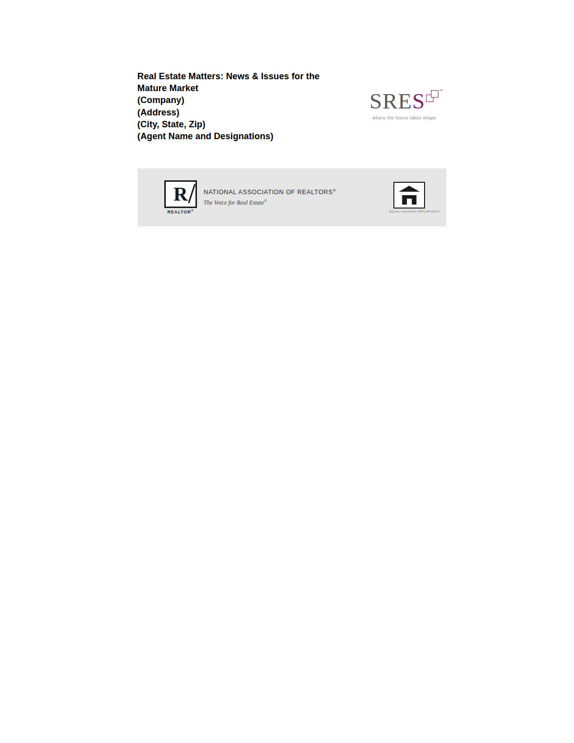Real Estate Matters: News & Issues for the Mature Market (Company) (Address) (City, State, Zip) (Agent Name and Designations)
SRES ™
where the future takes shape
R
REALTOR®
NATIONAL ASSOCIATION OF REALTORS®
The Voice for Real Estate®
EQUAL HOUSING OPPORTUNITY